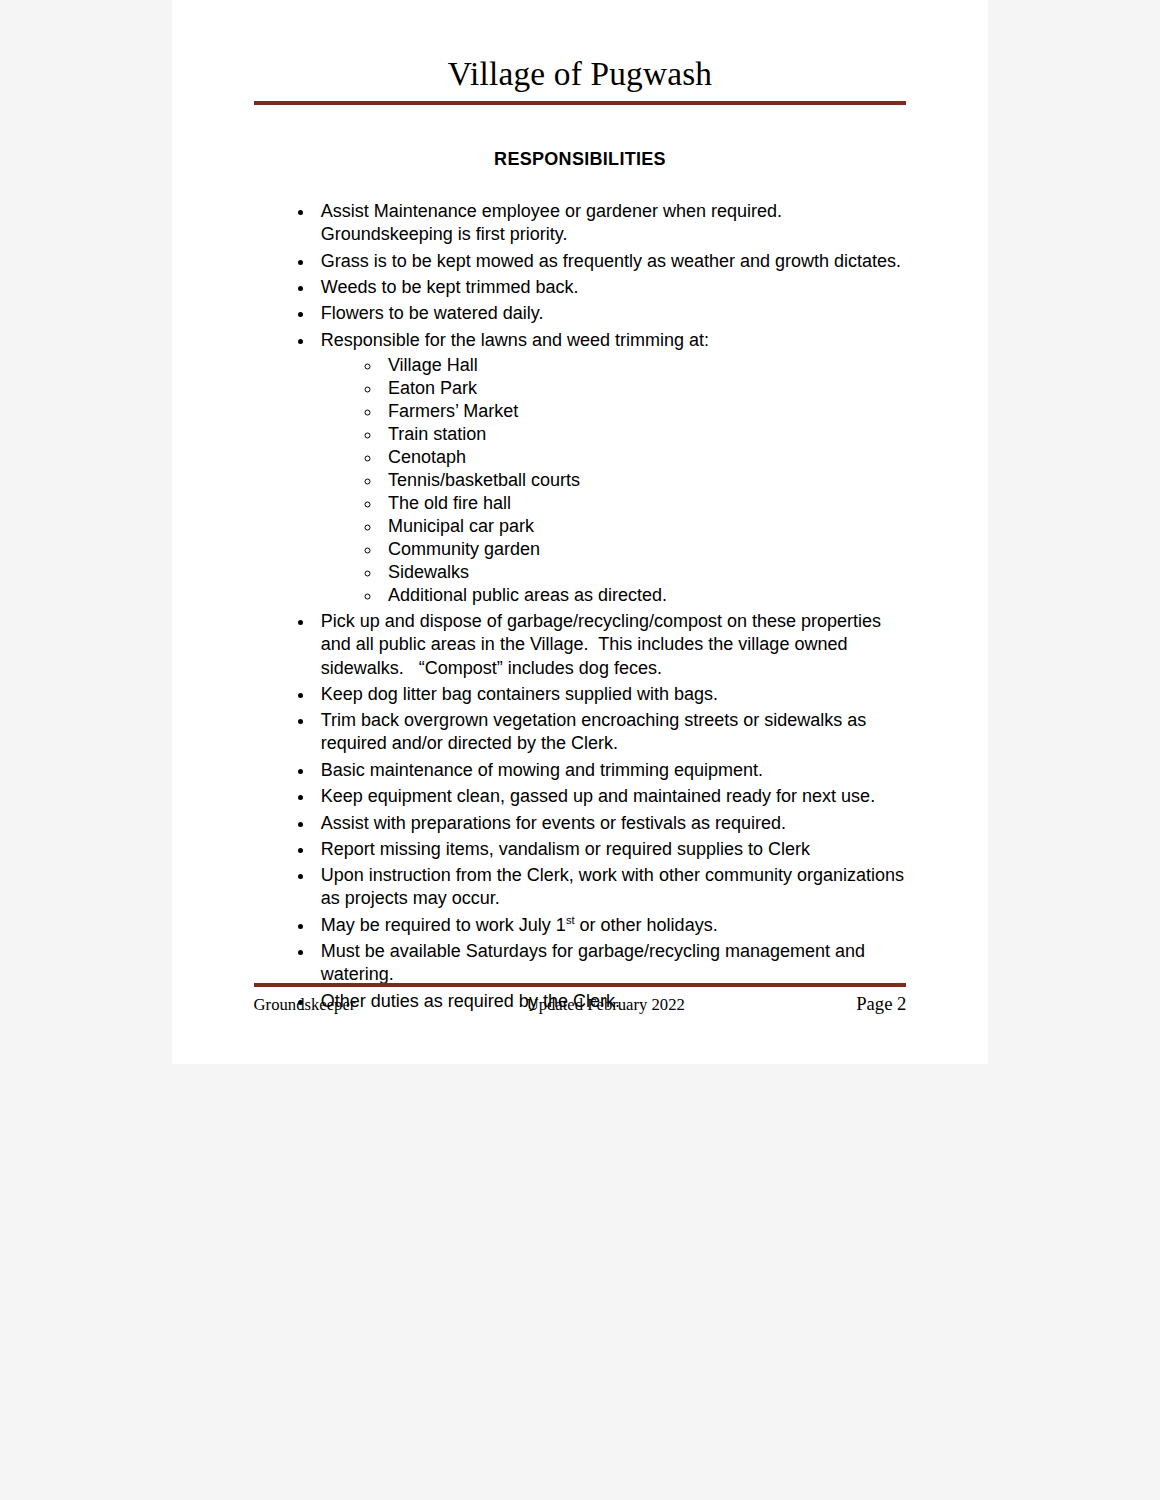Village of Pugwash
RESPONSIBILITIES
Assist Maintenance employee or gardener when required. Groundskeeping is first priority.
Grass is to be kept mowed as frequently as weather and growth dictates.
Weeds to be kept trimmed back.
Flowers to be watered daily.
Responsible for the lawns and weed trimming at:
Village Hall
Eaton Park
Farmers’ Market
Train station
Cenotaph
Tennis/basketball courts
The old fire hall
Municipal car park
Community garden
Sidewalks
Additional public areas as directed.
Pick up and dispose of garbage/recycling/compost on these properties and all public areas in the Village. This includes the village owned sidewalks. “Compost” includes dog feces.
Keep dog litter bag containers supplied with bags.
Trim back overgrown vegetation encroaching streets or sidewalks as required and/or directed by the Clerk.
Basic maintenance of mowing and trimming equipment.
Keep equipment clean, gassed up and maintained ready for next use.
Assist with preparations for events or festivals as required.
Report missing items, vandalism or required supplies to Clerk
Upon instruction from the Clerk, work with other community organizations as projects may occur.
May be required to work July 1st or other holidays.
Must be available Saturdays for garbage/recycling management and watering.
Other duties as required by the Clerk.
Groundskeeper Updated February 2022 Page 2